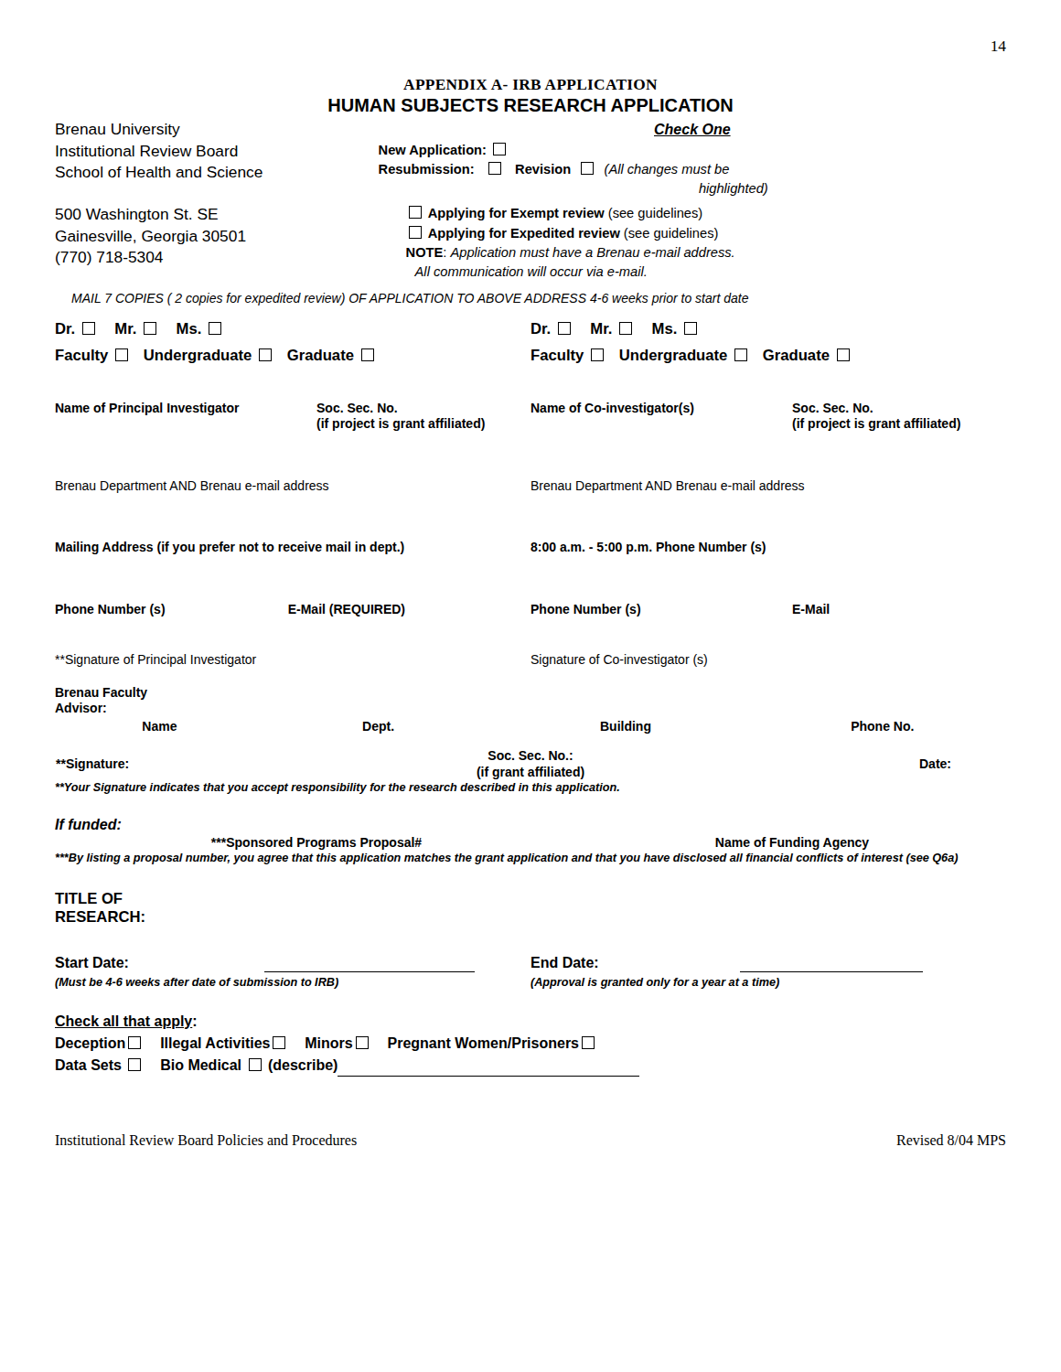14
APPENDIX A- IRB APPLICATION
HUMAN SUBJECTS RESEARCH APPLICATION
| Brenau University Institutional Review Board School of Health and Science | Check One New Application: Resubmission: Revision (All changes must be highlighted) |
| 500 Washington St. SE Gainesville, Georgia 30501 (770) 718-5304 | Applying for Exempt review (see guidelines) Applying for Expedited review (see guidelines) NOTE : Application must have a Brenau e-mail address. All communication will occur via e-mail. |
MAIL 7 COPIES ( 2 copies for expedited review) OF APPLICATION TO ABOVE ADDRESS 4-6 weeks prior to start date
| Dr. Mr. Ms. | Dr. Mr. Ms. |
| Faculty Undergraduate Graduate | Faculty Undergraduate Graduate |
| / Name of Principal Investigator / Soc. Sec. No. (if project is grant affiliated) / | / Name of Co-investigator(s) / Soc. Sec. No. (if project is grant affiliated) / |
| Brenau Department AND Brenau e-mail address | Brenau Department AND Brenau e-mail address |
| Mailing Address (if you prefer not to receive mail in dept.) | 8:00 a.m. - 5:00 p.m. Phone Number (s) |
| / Phone Number (s) / E-Mail (REQUIRED) / | / Phone Number (s) / E-Mail / |
| **Signature of Principal Investigator | Signature of Co-investigator (s) |
Brenau Faculty
Advisor:
| Name | Dept. | Building | Phone No. |
| **Signature: | Soc. Sec. No.: (if grant affiliated) | Date: |
**Your Signature indicates that you accept responsibility for the research described in this application.
If funded:
| ***Sponsored Programs Proposal# | Name of Funding Agency |
***By listing a proposal number, you agree that this application matches the grant application and that you have disclosed all financial conflicts of interest (see Q6a)
TITLE OF
RESEARCH:
| Start Date: | | End Date: | |
| (Must be 4-6 weeks after date of submission to IRB) | (Approval is granted only for a year at a time) |
Check all that apply:
Deception Illegal Activities Minors Pregnant Women/Prisoners
Data Sets Bio Medical (describe)
Institutional Review Board Policies and Procedures Revised 8/04 MPS